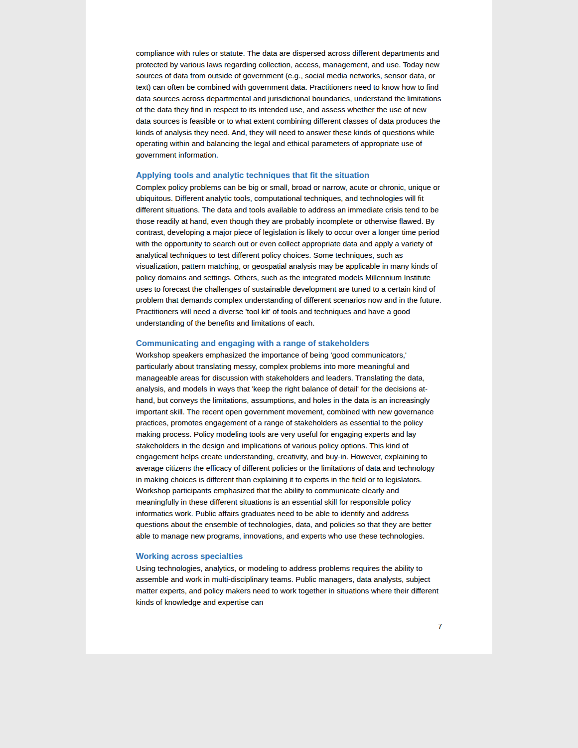compliance with rules or statute. The data are dispersed across different departments and protected by various laws regarding collection, access, management, and use. Today new sources of data from outside of government (e.g., social media networks, sensor data, or text) can often be combined with government data. Practitioners need to know how to find data sources across departmental and jurisdictional boundaries, understand the limitations of the data they find in respect to its intended use, and assess whether the use of new data sources is feasible or to what extent combining different classes of data produces the kinds of analysis they need. And, they will need to answer these kinds of questions while operating within and balancing the legal and ethical parameters of appropriate use of government information.
Applying tools and analytic techniques that fit the situation
Complex policy problems can be big or small, broad or narrow, acute or chronic, unique or ubiquitous. Different analytic tools, computational techniques, and technologies will fit different situations. The data and tools available to address an immediate crisis tend to be those readily at hand, even though they are probably incomplete or otherwise flawed. By contrast, developing a major piece of legislation is likely to occur over a longer time period with the opportunity to search out or even collect appropriate data and apply a variety of analytical techniques to test different policy choices. Some techniques, such as visualization, pattern matching, or geospatial analysis may be applicable in many kinds of policy domains and settings. Others, such as the integrated models Millennium Institute uses to forecast the challenges of sustainable development are tuned to a certain kind of problem that demands complex understanding of different scenarios now and in the future. Practitioners will need a diverse 'tool kit' of tools and techniques and have a good understanding of the benefits and limitations of each.
Communicating and engaging with a range of stakeholders
Workshop speakers emphasized the importance of being 'good communicators,' particularly about translating messy, complex problems into more meaningful and manageable areas for discussion with stakeholders and leaders. Translating the data, analysis, and models in ways that 'keep the right balance of detail' for the decisions at-hand, but conveys the limitations, assumptions, and holes in the data is an increasingly important skill. The recent open government movement, combined with new governance practices, promotes engagement of a range of stakeholders as essential to the policy making process. Policy modeling tools are very useful for engaging experts and lay stakeholders in the design and implications of various policy options. This kind of engagement helps create understanding, creativity, and buy-in. However, explaining to average citizens the efficacy of different policies or the limitations of data and technology in making choices is different than explaining it to experts in the field or to legislators. Workshop participants emphasized that the ability to communicate clearly and meaningfully in these different situations is an essential skill for responsible policy informatics work. Public affairs graduates need to be able to identify and address questions about the ensemble of technologies, data, and policies so that they are better able to manage new programs, innovations, and experts who use these technologies.
Working across specialties
Using technologies, analytics, or modeling to address problems requires the ability to assemble and work in multi-disciplinary teams. Public managers, data analysts, subject matter experts, and policy makers need to work together in situations where their different kinds of knowledge and expertise can
7